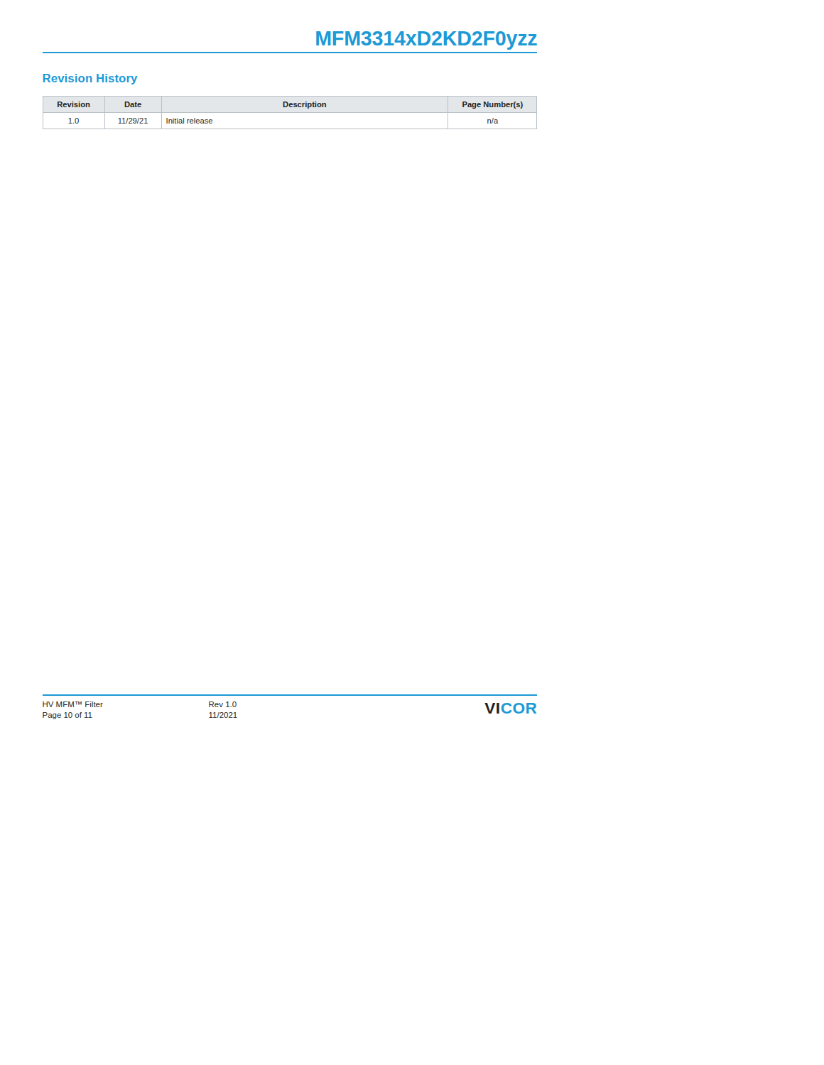MFM3314xD2KD2F0yzz
Revision History
| Revision | Date | Description | Page Number(s) |
| --- | --- | --- | --- |
| 1.0 | 11/29/21 | Initial release | n/a |
HV MFM™ Filter Page 10 of 11
Rev 1.0 11/2021
VICOR